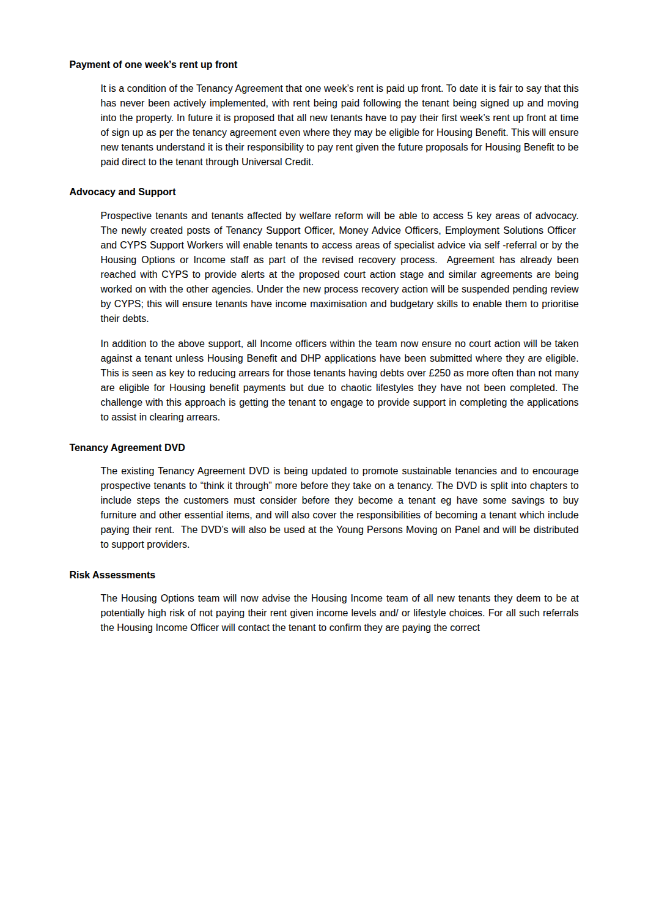Payment of one week’s rent up front
It is a condition of the Tenancy Agreement that one week’s rent is paid up front. To date it is fair to say that this has never been actively implemented, with rent being paid following the tenant being signed up and moving into the property. In future it is proposed that all new tenants have to pay their first week’s rent up front at time of sign up as per the tenancy agreement even where they may be eligible for Housing Benefit. This will ensure new tenants understand it is their responsibility to pay rent given the future proposals for Housing Benefit to be paid direct to the tenant through Universal Credit.
Advocacy and Support
Prospective tenants and tenants affected by welfare reform will be able to access 5 key areas of advocacy. The newly created posts of Tenancy Support Officer, Money Advice Officers, Employment Solutions Officer and CYPS Support Workers will enable tenants to access areas of specialist advice via self -referral or by the Housing Options or Income staff as part of the revised recovery process. Agreement has already been reached with CYPS to provide alerts at the proposed court action stage and similar agreements are being worked on with the other agencies. Under the new process recovery action will be suspended pending review by CYPS; this will ensure tenants have income maximisation and budgetary skills to enable them to prioritise their debts.
In addition to the above support, all Income officers within the team now ensure no court action will be taken against a tenant unless Housing Benefit and DHP applications have been submitted where they are eligible. This is seen as key to reducing arrears for those tenants having debts over £250 as more often than not many are eligible for Housing benefit payments but due to chaotic lifestyles they have not been completed. The challenge with this approach is getting the tenant to engage to provide support in completing the applications to assist in clearing arrears.
Tenancy Agreement DVD
The existing Tenancy Agreement DVD is being updated to promote sustainable tenancies and to encourage prospective tenants to “think it through” more before they take on a tenancy. The DVD is split into chapters to include steps the customers must consider before they become a tenant eg have some savings to buy furniture and other essential items, and will also cover the responsibilities of becoming a tenant which include paying their rent. The DVD’s will also be used at the Young Persons Moving on Panel and will be distributed to support providers.
Risk Assessments
The Housing Options team will now advise the Housing Income team of all new tenants they deem to be at potentially high risk of not paying their rent given income levels and/ or lifestyle choices. For all such referrals the Housing Income Officer will contact the tenant to confirm they are paying the correct